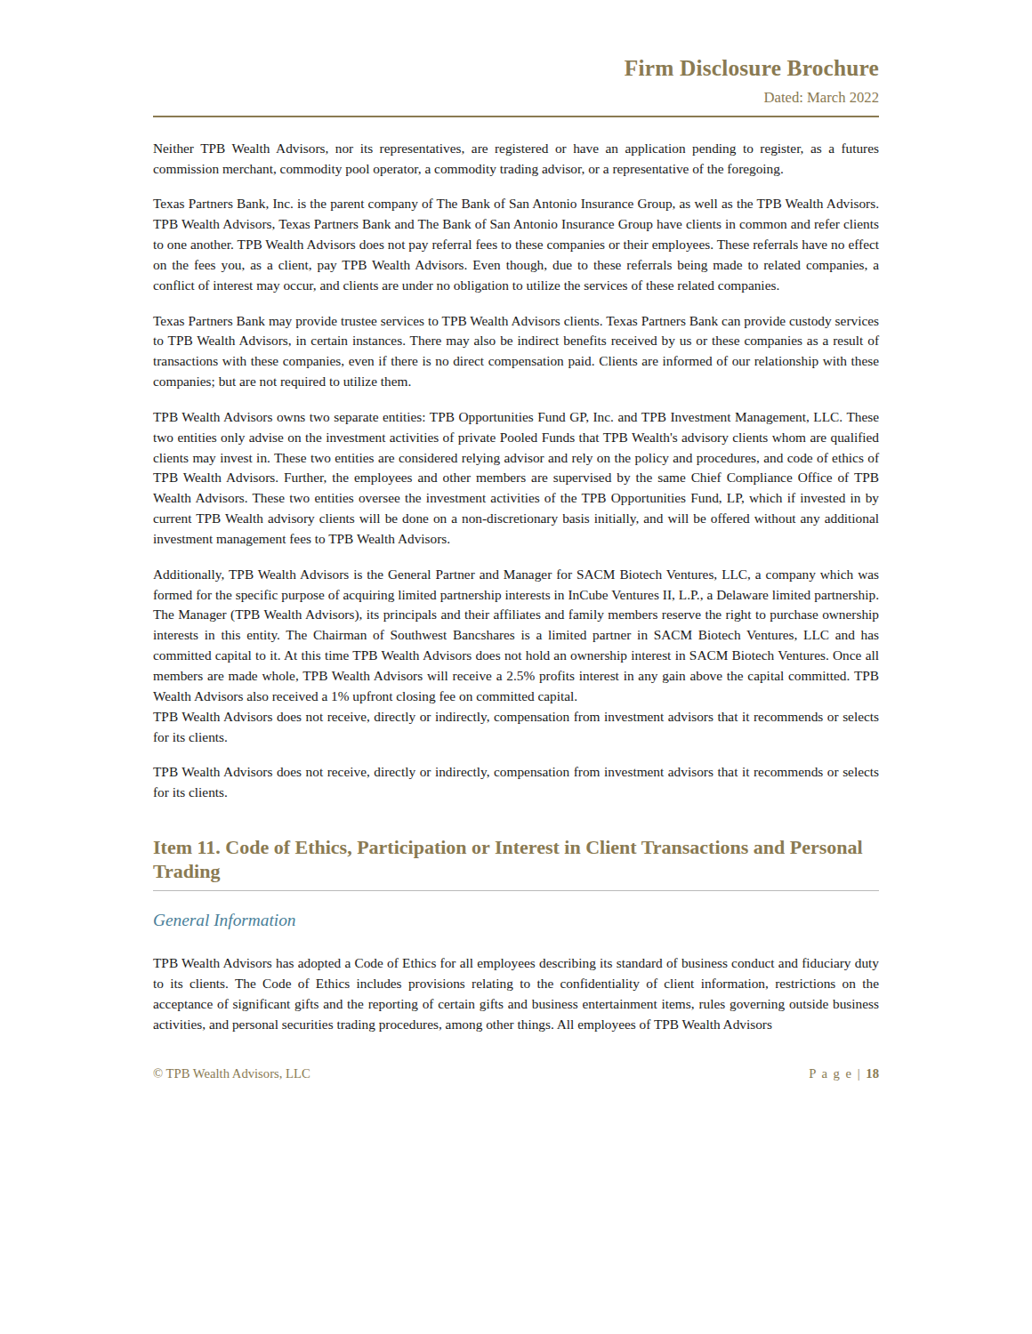Firm Disclosure Brochure
Dated: March 2022
Neither TPB Wealth Advisors, nor its representatives, are registered or have an application pending to register, as a futures commission merchant, commodity pool operator, a commodity trading advisor, or a representative of the foregoing.
Texas Partners Bank, Inc. is the parent company of The Bank of San Antonio Insurance Group, as well as the TPB Wealth Advisors. TPB Wealth Advisors, Texas Partners Bank and The Bank of San Antonio Insurance Group have clients in common and refer clients to one another. TPB Wealth Advisors does not pay referral fees to these companies or their employees. These referrals have no effect on the fees you, as a client, pay TPB Wealth Advisors. Even though, due to these referrals being made to related companies, a conflict of interest may occur, and clients are under no obligation to utilize the services of these related companies.
Texas Partners Bank may provide trustee services to TPB Wealth Advisors clients. Texas Partners Bank can provide custody services to TPB Wealth Advisors, in certain instances. There may also be indirect benefits received by us or these companies as a result of transactions with these companies, even if there is no direct compensation paid. Clients are informed of our relationship with these companies; but are not required to utilize them.
TPB Wealth Advisors owns two separate entities: TPB Opportunities Fund GP, Inc. and TPB Investment Management, LLC. These two entities only advise on the investment activities of private Pooled Funds that TPB Wealth's advisory clients whom are qualified clients may invest in. These two entities are considered relying advisor and rely on the policy and procedures, and code of ethics of TPB Wealth Advisors. Further, the employees and other members are supervised by the same Chief Compliance Office of TPB Wealth Advisors. These two entities oversee the investment activities of the TPB Opportunities Fund, LP, which if invested in by current TPB Wealth advisory clients will be done on a non-discretionary basis initially, and will be offered without any additional investment management fees to TPB Wealth Advisors.
Additionally, TPB Wealth Advisors is the General Partner and Manager for SACM Biotech Ventures, LLC, a company which was formed for the specific purpose of acquiring limited partnership interests in InCube Ventures II, L.P., a Delaware limited partnership. The Manager (TPB Wealth Advisors), its principals and their affiliates and family members reserve the right to purchase ownership interests in this entity. The Chairman of Southwest Bancshares is a limited partner in SACM Biotech Ventures, LLC and has committed capital to it. At this time TPB Wealth Advisors does not hold an ownership interest in SACM Biotech Ventures. Once all members are made whole, TPB Wealth Advisors will receive a 2.5% profits interest in any gain above the capital committed. TPB Wealth Advisors also received a 1% upfront closing fee on committed capital.
TPB Wealth Advisors does not receive, directly or indirectly, compensation from investment advisors that it recommends or selects for its clients.
TPB Wealth Advisors does not receive, directly or indirectly, compensation from investment advisors that it recommends or selects for its clients.
Item 11. Code of Ethics, Participation or Interest in Client Transactions and Personal Trading
General Information
TPB Wealth Advisors has adopted a Code of Ethics for all employees describing its standard of business conduct and fiduciary duty to its clients. The Code of Ethics includes provisions relating to the confidentiality of client information, restrictions on the acceptance of significant gifts and the reporting of certain gifts and business entertainment items, rules governing outside business activities, and personal securities trading procedures, among other things. All employees of TPB Wealth Advisors
© TPB Wealth Advisors, LLC
P a g e | 18